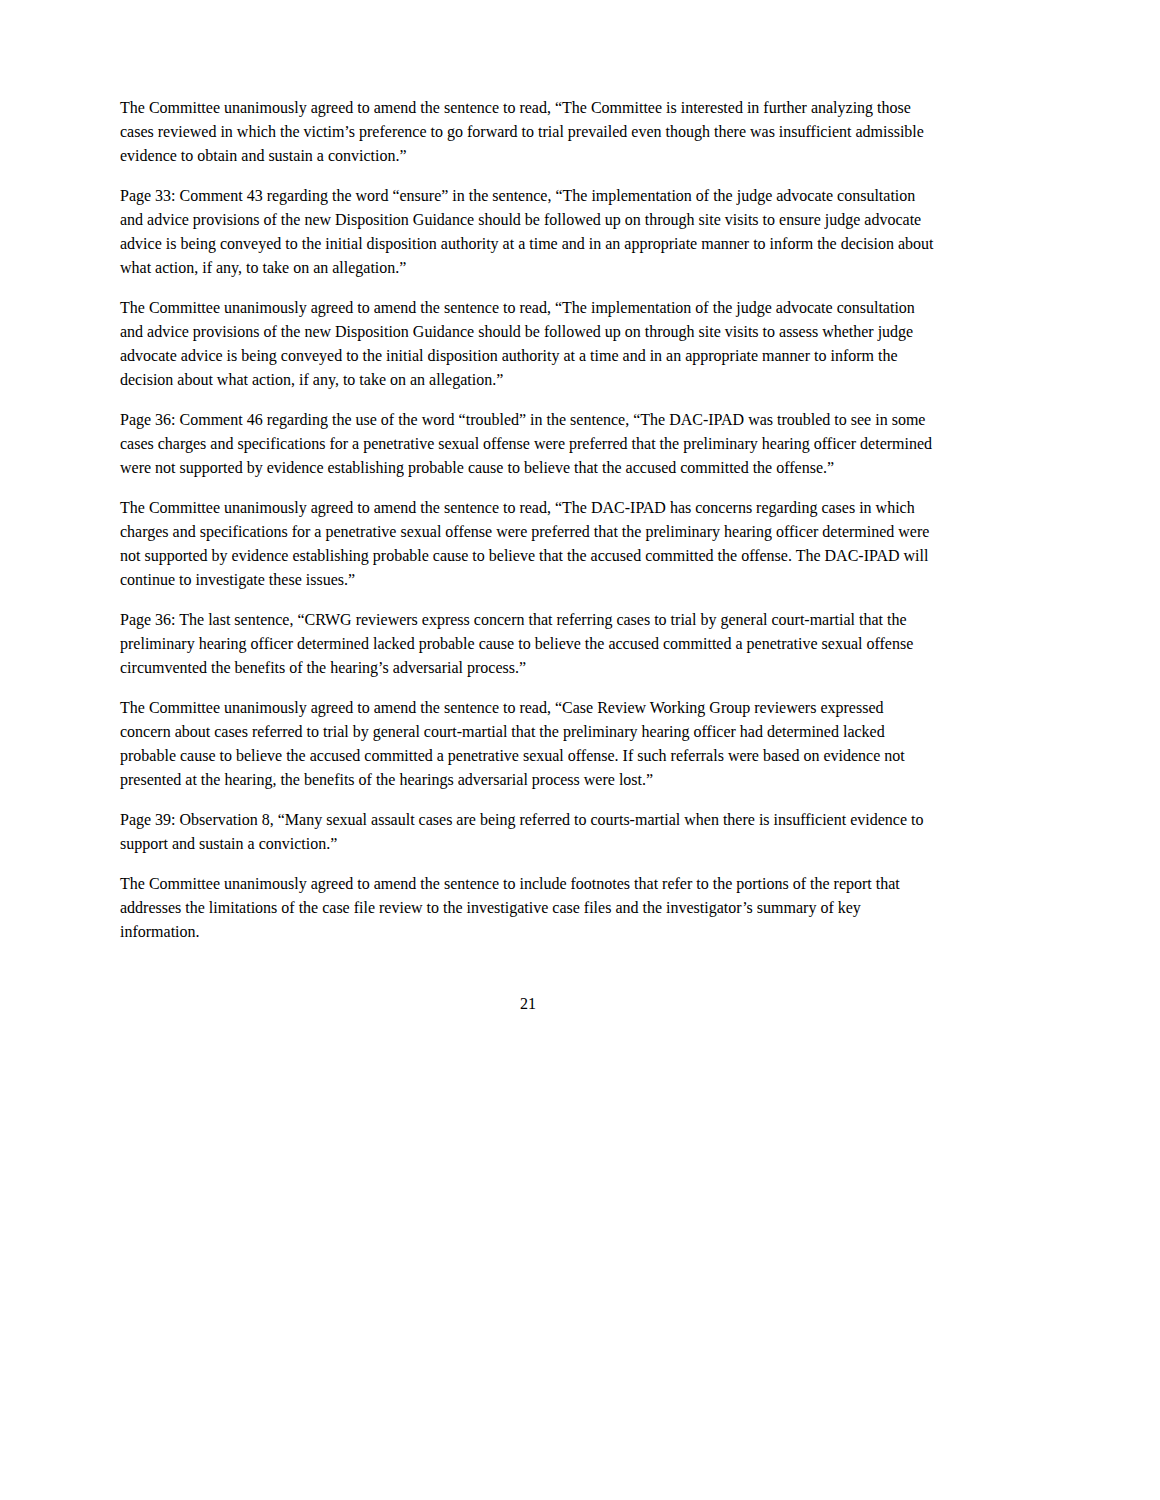The Committee unanimously agreed to amend the sentence to read, “The Committee is interested in further analyzing those cases reviewed in which the victim’s preference to go forward to trial prevailed even though there was insufficient admissible evidence to obtain and sustain a conviction.”
Page 33: Comment 43 regarding the word “ensure” in the sentence, “The implementation of the judge advocate consultation and advice provisions of the new Disposition Guidance should be followed up on through site visits to ensure judge advocate advice is being conveyed to the initial disposition authority at a time and in an appropriate manner to inform the decision about what action, if any, to take on an allegation.”
The Committee unanimously agreed to amend the sentence to read, “The implementation of the judge advocate consultation and advice provisions of the new Disposition Guidance should be followed up on through site visits to assess whether judge advocate advice is being conveyed to the initial disposition authority at a time and in an appropriate manner to inform the decision about what action, if any, to take on an allegation.”
Page 36: Comment 46 regarding the use of the word “troubled” in the sentence, “The DAC-IPAD was troubled to see in some cases charges and specifications for a penetrative sexual offense were preferred that the preliminary hearing officer determined were not supported by evidence establishing probable cause to believe that the accused committed the offense.”
The Committee unanimously agreed to amend the sentence to read, “The DAC-IPAD has concerns regarding cases in which charges and specifications for a penetrative sexual offense were preferred that the preliminary hearing officer determined were not supported by evidence establishing probable cause to believe that the accused committed the offense. The DAC-IPAD will continue to investigate these issues.”
Page 36: The last sentence, “CRWG reviewers express concern that referring cases to trial by general court-martial that the preliminary hearing officer determined lacked probable cause to believe the accused committed a penetrative sexual offense circumvented the benefits of the hearing’s adversarial process.”
The Committee unanimously agreed to amend the sentence to read, “Case Review Working Group reviewers expressed concern about cases referred to trial by general court-martial that the preliminary hearing officer had determined lacked probable cause to believe the accused committed a penetrative sexual offense. If such referrals were based on evidence not presented at the hearing, the benefits of the hearings adversarial process were lost.”
Page 39: Observation 8, “Many sexual assault cases are being referred to courts-martial when there is insufficient evidence to support and sustain a conviction.”
The Committee unanimously agreed to amend the sentence to include footnotes that refer to the portions of the report that addresses the limitations of the case file review to the investigative case files and the investigator’s summary of key information.
21